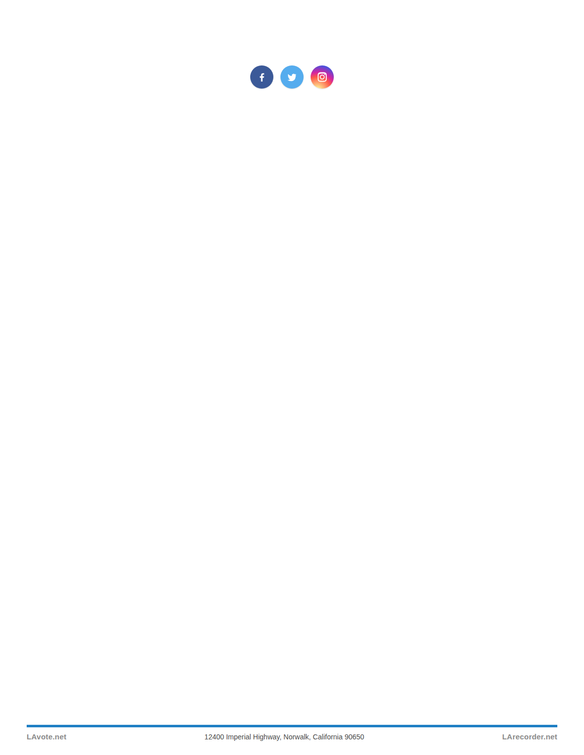LAvote.net
12400 Imperial Highway, Norwalk, California 90650
LArecorder.net